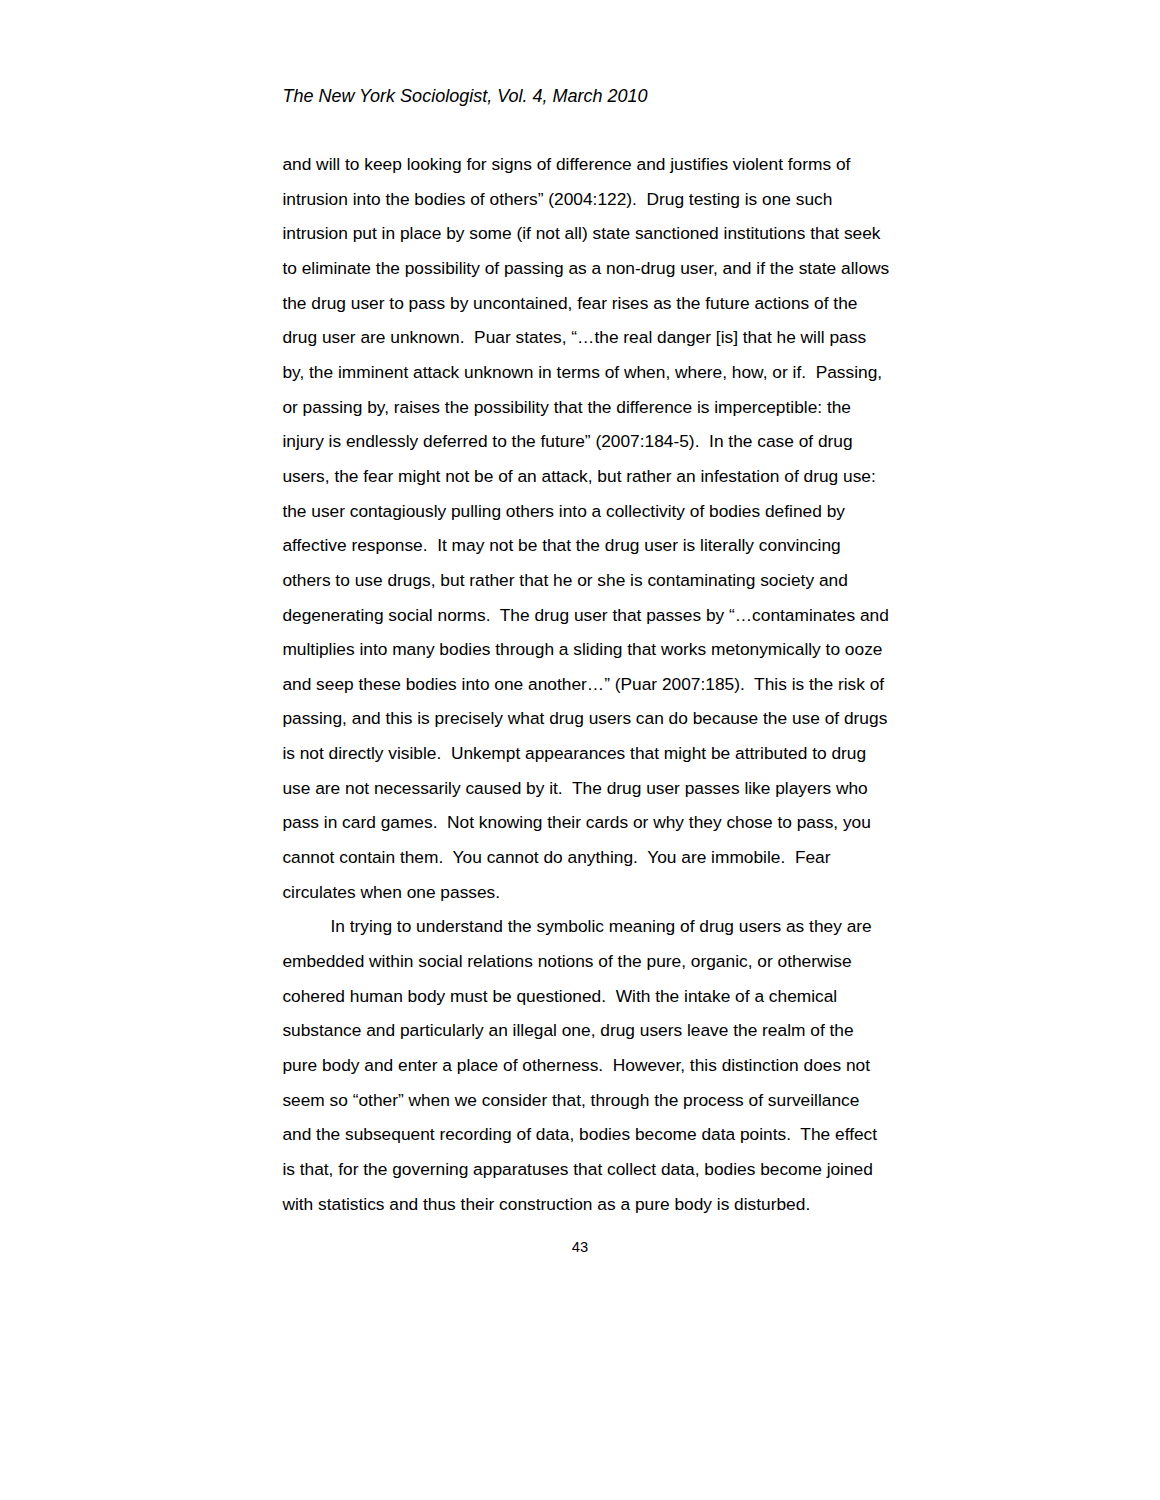The New York Sociologist, Vol. 4, March 2010
and will to keep looking for signs of difference and justifies violent forms of intrusion into the bodies of others” (2004:122). Drug testing is one such intrusion put in place by some (if not all) state sanctioned institutions that seek to eliminate the possibility of passing as a non-drug user, and if the state allows the drug user to pass by uncontained, fear rises as the future actions of the drug user are unknown. Puar states, “…the real danger [is] that he will pass by, the imminent attack unknown in terms of when, where, how, or if. Passing, or passing by, raises the possibility that the difference is imperceptible: the injury is endlessly deferred to the future” (2007:184-5). In the case of drug users, the fear might not be of an attack, but rather an infestation of drug use: the user contagiously pulling others into a collectivity of bodies defined by affective response. It may not be that the drug user is literally convincing others to use drugs, but rather that he or she is contaminating society and degenerating social norms. The drug user that passes by “…contaminates and multiplies into many bodies through a sliding that works metonymically to ooze and seep these bodies into one another…” (Puar 2007:185). This is the risk of passing, and this is precisely what drug users can do because the use of drugs is not directly visible. Unkempt appearances that might be attributed to drug use are not necessarily caused by it. The drug user passes like players who pass in card games. Not knowing their cards or why they chose to pass, you cannot contain them. You cannot do anything. You are immobile. Fear circulates when one passes.
In trying to understand the symbolic meaning of drug users as they are embedded within social relations notions of the pure, organic, or otherwise cohered human body must be questioned. With the intake of a chemical substance and particularly an illegal one, drug users leave the realm of the pure body and enter a place of otherness. However, this distinction does not seem so “other” when we consider that, through the process of surveillance and the subsequent recording of data, bodies become data points. The effect is that, for the governing apparatuses that collect data, bodies become joined with statistics and thus their construction as a pure body is disturbed.
43